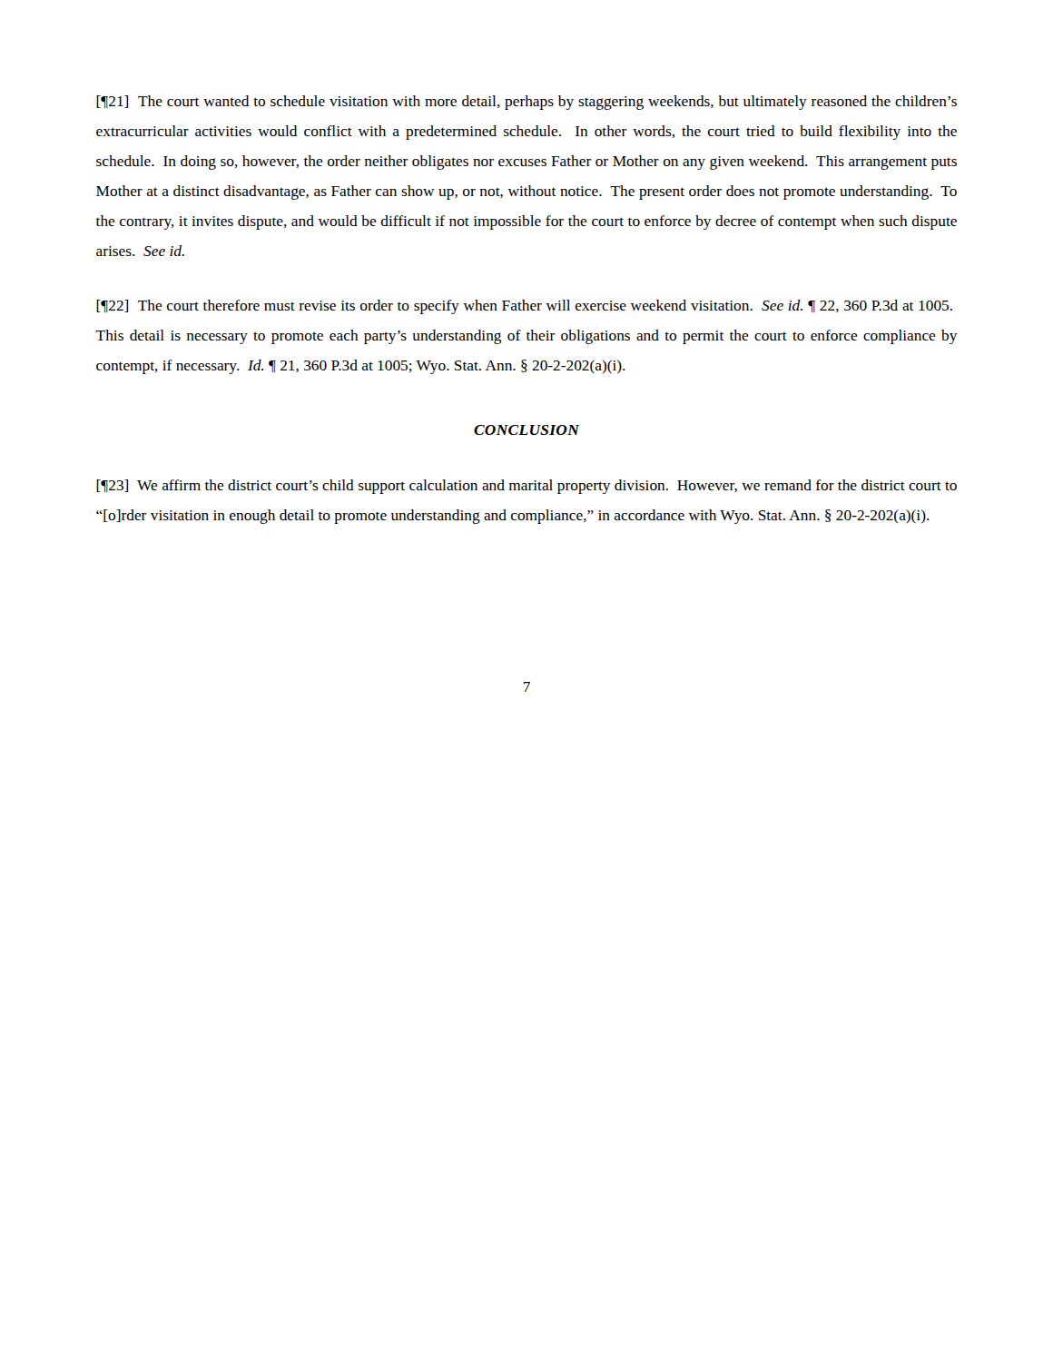[¶21] The court wanted to schedule visitation with more detail, perhaps by staggering weekends, but ultimately reasoned the children’s extracurricular activities would conflict with a predetermined schedule. In other words, the court tried to build flexibility into the schedule. In doing so, however, the order neither obligates nor excuses Father or Mother on any given weekend. This arrangement puts Mother at a distinct disadvantage, as Father can show up, or not, without notice. The present order does not promote understanding. To the contrary, it invites dispute, and would be difficult if not impossible for the court to enforce by decree of contempt when such dispute arises. See id.
[¶22] The court therefore must revise its order to specify when Father will exercise weekend visitation. See id. ¶ 22, 360 P.3d at 1005. This detail is necessary to promote each party’s understanding of their obligations and to permit the court to enforce compliance by contempt, if necessary. Id. ¶ 21, 360 P.3d at 1005; Wyo. Stat. Ann. § 20-2-202(a)(i).
CONCLUSION
[¶23] We affirm the district court’s child support calculation and marital property division. However, we remand for the district court to “[o]rder visitation in enough detail to promote understanding and compliance,” in accordance with Wyo. Stat. Ann. § 20-2-202(a)(i).
7